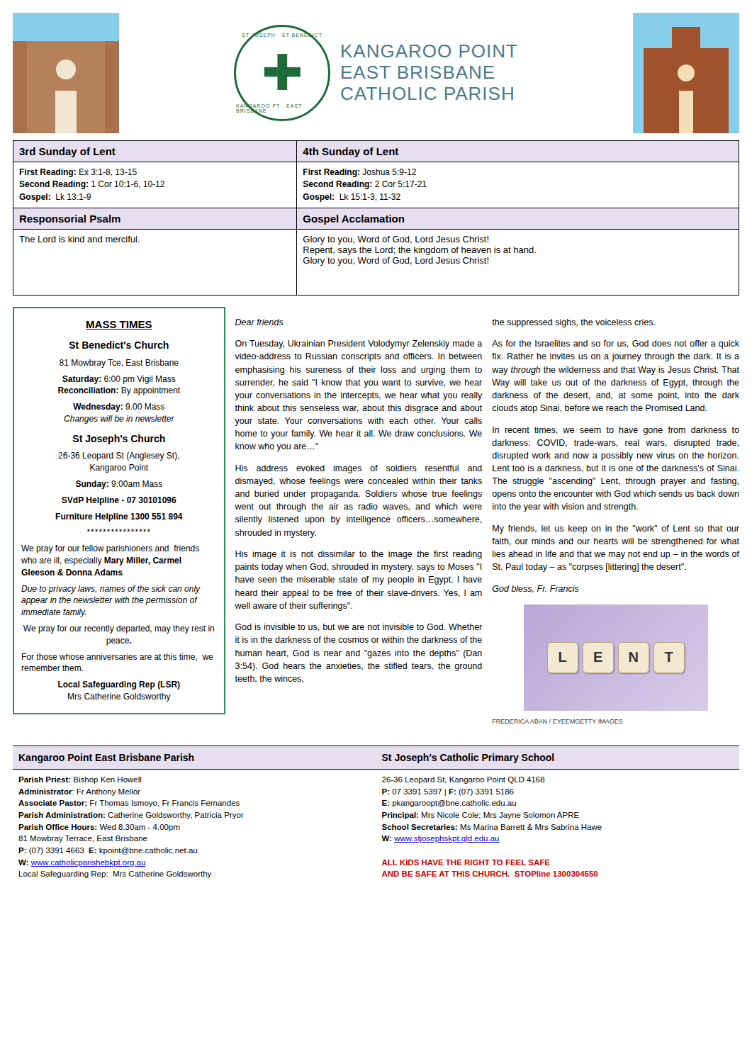ST JOSEPH ST BENEDICT ✚ KANGAROO PT EAST BRISBANE
KANGAROO POINT
EAST BRISBANE
CATHOLIC PARISH
| 3rd Sunday of Lent | 4th Sunday of Lent |
| First Reading: Ex 3:1-8, 13-15 Second Reading: 1 Cor 10:1-6, 10-12 Gospel: Lk 13:1-9 | First Reading: Joshua 5:9-12 Second Reading: 2 Cor 5:17-21 Gospel: Lk 15:1-3, 11-32 |
| Responsorial Psalm | Gospel Acclamation |
| The Lord is kind and merciful. | Glory to you, Word of God, Lord Jesus Christ! Repent, says the Lord; the kingdom of heaven is at hand. Glory to you, Word of God, Lord Jesus Christ! |
MASS TIMES
St Benedict's Church
81 Mowbray Tce, East Brisbane
Saturday: 6:00 pm Vigil Mass
Reconciliation: By appointment
Wednesday: 9.00 Mass
Changes will be in newsletter
St Joseph's Church
26-36 Leopard St (Anglesey St),
Kangaroo Point
Sunday: 9:00am Mass
SVdP Helpline - 07 30101096
Furniture Helpline 1300 551 894
****************
We pray for our fellow parishioners and friends who are ill, especially Mary Miller, Carmel Gleeson & Donna Adams
Due to privacy laws, names of the sick can only appear in the newsletter with the permission of immediate family.
We pray for our recently departed, may they rest in peace.
For those whose anniversaries are at this time, we remember them.
Local Safeguarding Rep (LSR)
Mrs Catherine Goldsworthy
Dear friends
On Tuesday, Ukrainian President Volodymyr Zelenskiy made a video-address to Russian conscripts and officers. In between emphasising his sureness of their loss and urging them to surrender, he said "I know that you want to survive, we hear your conversations in the intercepts, we hear what you really think about this senseless war, about this disgrace and about your state. Your conversations with each other. Your calls home to your family. We hear it all. We draw conclusions. We know who you are…"
His address evoked images of soldiers resentful and dismayed, whose feelings were concealed within their tanks and buried under propaganda. Soldiers whose true feelings went out through the air as radio waves, and which were silently listened upon by intelligence officers…somewhere, shrouded in mystery.
His image it is not dissimilar to the image the first reading paints today when God, shrouded in mystery, says to Moses "I have seen the miserable state of my people in Egypt. I have heard their appeal to be free of their slave-drivers. Yes, I am well aware of their sufferings".
God is invisible to us, but we are not invisible to God. Whether it is in the darkness of the cosmos or within the darkness of the human heart, God is near and "gazes into the depths" (Dan 3:54). God hears the anxieties, the stifled tears, the ground teeth, the winces,
the suppressed sighs, the voiceless cries.
As for the Israelites and so for us, God does not offer a quick fix. Rather he invites us on a journey through the dark. It is a way through the wilderness and that Way is Jesus Christ. That Way will take us out of the darkness of Egypt, through the darkness of the desert, and, at some point, into the dark clouds atop Sinai, before we reach the Promised Land.
In recent times, we seem to have gone from darkness to darkness: COVID, trade-wars, real wars, disrupted trade, disrupted work and now a possibly new virus on the horizon. Lent too is a darkness, but it is one of the darkness's of Sinai. The struggle "ascending" Lent, through prayer and fasting, opens onto the encounter with God which sends us back down into the year with vision and strength.
My friends, let us keep on in the "work" of Lent so that our faith, our minds and our hearts will be strengthened for what lies ahead in life and that we may not end up – in the words of St. Paul today – as "corpses [littering] the desert".
God bless, Fr. Francis
L
E
N
T
FREDERICA ABAN / EYEEMGETTY IMAGES
| Kangaroo Point East Brisbane Parish | St Joseph's Catholic Primary School |
| Parish Priest: Bishop Ken Howell Administrator : Fr Anthony Mellor Associate Pastor: Fr Thomas Ismoyo, Fr Francis Fernandes Parish Administration: Catherine Goldsworthy, Patricia Pryor Parish Office Hours: Wed 8.30am - 4.00pm 81 Mowbray Terrace, East Brisbane P: (07) 3391 4663 E: kpoint@bne.catholic.net.au W: www.catholicparishebkpt.org.au Local Safeguarding Rep: Mrs Catherine Goldsworthy | 26-36 Leopard St, Kangaroo Point QLD 4168 P: 07 3391 5397 / F: (07) 3391 5186 E: pkangaroopt@bne.catholic.edu.au Principal: Mrs Nicole Cole; Mrs Jayne Solomon APRE School Secretaries: Ms Marina Barrett & Mrs Sabrina Hawe W: www.stjosephskpt.qld.edu.au ALL KIDS HAVE THE RIGHT TO FEEL SAFE AND BE SAFE AT THIS CHURCH. STOPline 1300304550 |